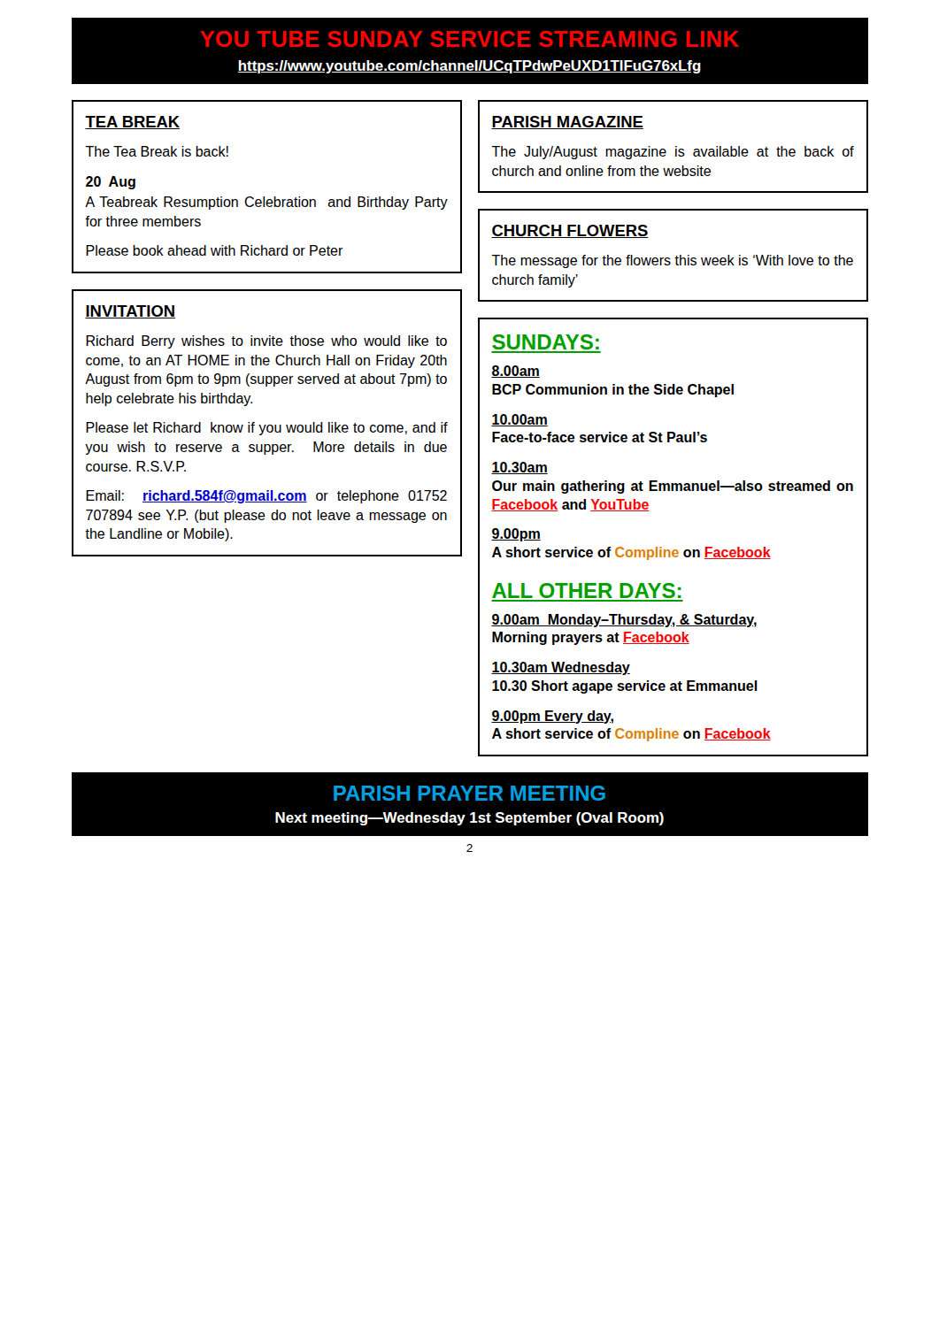YOU TUBE SUNDAY SERVICE STREAMING LINK
https://www.youtube.com/channel/UCqTPdwPeUXD1TlFuG76xLfg
TEA BREAK
The Tea Break is back!
20 Aug
A Teabreak Resumption Celebration and Birthday Party for three members
Please book ahead with Richard or Peter
INVITATION
Richard Berry wishes to invite those who would like to come, to an AT HOME in the Church Hall on Friday 20th August from 6pm to 9pm (supper served at about 7pm) to help celebrate his birthday.
Please let Richard know if you would like to come, and if you wish to reserve a supper. More details in due course. R.S.V.P.
Email: richard.584f@gmail.com or telephone 01752 707894 see Y.P. (but please do not leave a message on the Landline or Mobile).
PARISH MAGAZINE
The July/August magazine is available at the back of church and online from the website
CHURCH FLOWERS
The message for the flowers this week is ‘With love to the church family’
SUNDAYS:
8.00am
BCP Communion in the Side Chapel
10.00am
Face-to-face service at St Paul’s
10.30am
Our main gathering at Emmanuel—also streamed on Facebook and YouTube
9.00pm
A short service of Compline on Facebook
ALL OTHER DAYS:
9.00am Monday–Thursday, & Saturday,
Morning prayers at Facebook
10.30am Wednesday
10.30 Short agape service at Emmanuel
9.00pm Every day,
A short service of Compline on Facebook
PARISH PRAYER MEETING
Next meeting—Wednesday 1st September (Oval Room)
2